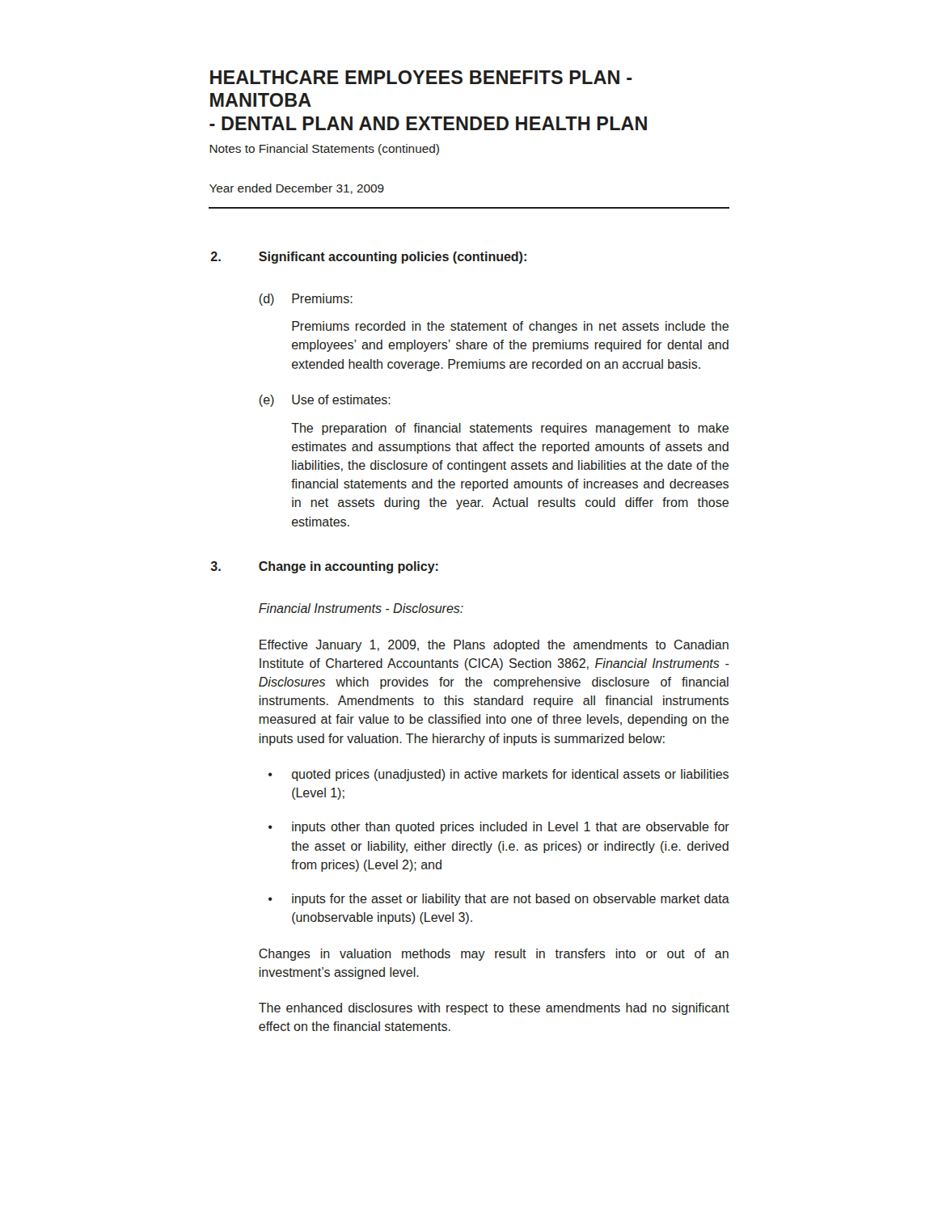HEALTHCARE EMPLOYEES BENEFITS PLAN - MANITOBA
- DENTAL PLAN AND EXTENDED HEALTH PLAN
Notes to Financial Statements (continued)
Year ended December 31, 2009
2.
Significant accounting policies (continued):
(d)
Premiums:
Premiums recorded in the statement of changes in net assets include the employees’ and employers’ share of the premiums required for dental and extended health coverage. Premiums are recorded on an accrual basis.
(e)
Use of estimates:
The preparation of financial statements requires management to make estimates and assumptions that affect the reported amounts of assets and liabilities, the disclosure of contingent assets and liabilities at the date of the financial statements and the reported amounts of increases and decreases in net assets during the year. Actual results could differ from those estimates.
3.
Change in accounting policy:
Financial Instruments - Disclosures:
Effective January 1, 2009, the Plans adopted the amendments to Canadian Institute of Chartered Accountants (CICA) Section 3862, Financial Instruments - Disclosures which provides for the comprehensive disclosure of financial instruments. Amendments to this standard require all financial instruments measured at fair value to be classified into one of three levels, depending on the inputs used for valuation. The hierarchy of inputs is summarized below:
• quoted prices (unadjusted) in active markets for identical assets or liabilities (Level 1);
• inputs other than quoted prices included in Level 1 that are observable for the asset or liability, either directly (i.e. as prices) or indirectly (i.e. derived from prices) (Level 2); and
• inputs for the asset or liability that are not based on observable market data (unobservable inputs) (Level 3).
Changes in valuation methods may result in transfers into or out of an investment’s assigned level.
The enhanced disclosures with respect to these amendments had no significant effect on the financial statements.